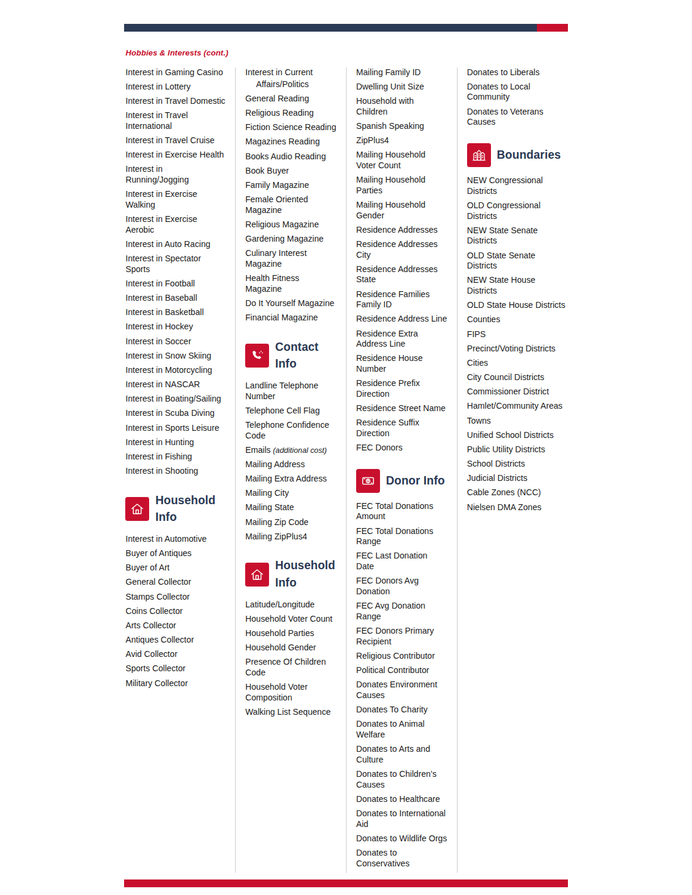Hobbies & Interests (cont.)
Interest in Gaming Casino
Interest in Lottery
Interest in Travel Domestic
Interest in Travel International
Interest in Travel Cruise
Interest in Exercise Health
Interest in Running/Jogging
Interest in Exercise Walking
Interest in Exercise Aerobic
Interest in Auto Racing
Interest in Spectator Sports
Interest in Football
Interest in Baseball
Interest in Basketball
Interest in Hockey
Interest in Soccer
Interest in Snow Skiing
Interest in Motorcycling
Interest in NASCAR
Interest in Boating/Sailing
Interest in Scuba Diving
Interest in Sports Leisure
Interest in Hunting
Interest in Fishing
Interest in Shooting
Household Info
Interest in Automotive
Buyer of Antiques
Buyer of Art
General Collector
Stamps Collector
Coins Collector
Arts Collector
Antiques Collector
Avid Collector
Sports Collector
Military Collector
Interest in Current
Affairs/Politics
General Reading
Religious Reading
Fiction Science Reading
Magazines Reading
Books Audio Reading
Book Buyer
Family Magazine
Female Oriented Magazine
Religious Magazine
Gardening Magazine
Culinary Interest Magazine
Health Fitness Magazine
Do It Yourself Magazine
Financial Magazine
Contact Info
Landline Telephone Number
Telephone Cell Flag
Telephone Confidence Code
Emails (additional cost)
Mailing Address
Mailing Extra Address
Mailing City
Mailing State
Mailing Zip Code
Mailing ZipPlus4
Household Info
Latitude/Longitude
Household Voter Count
Household Parties
Household Gender
Presence Of Children Code
Household Voter Composition
Walking List Sequence
Mailing Family ID
Dwelling Unit Size
Household with Children
Spanish Speaking
ZipPlus4
Mailing Household Voter Count
Mailing Household Parties
Mailing Household Gender
Residence Addresses
Residence Addresses City
Residence Addresses State
Residence Families Family ID
Residence Address Line
Residence Extra Address Line
Residence House Number
Residence Prefix Direction
Residence Street Name
Residence Suffix Direction
FEC Donors
Donor Info
FEC Total Donations Amount
FEC Total Donations Range
FEC Last Donation Date
FEC Donors Avg Donation
FEC Avg Donation Range
FEC Donors Primary Recipient
Religious Contributor
Political Contributor
Donates Environment Causes
Donates To Charity
Donates to Animal Welfare
Donates to Arts and Culture
Donates to Children’s Causes
Donates to Healthcare
Donates to International Aid
Donates to Wildlife Orgs
Donates to Conservatives
Donates to Liberals
Donates to Local Community
Donates to Veterans Causes
Boundaries
NEW Congressional Districts
OLD Congressional Districts
NEW State Senate Districts
OLD State Senate Districts
NEW State House Districts
OLD State House Districts
Counties
FIPS
Precinct/Voting Districts
Cities
City Council Districts
Commissioner District
Hamlet/Community Areas
Towns
Unified School Districts
Public Utility Districts
School Districts
Judicial Districts
Cable Zones (NCC)
Nielsen DMA Zones